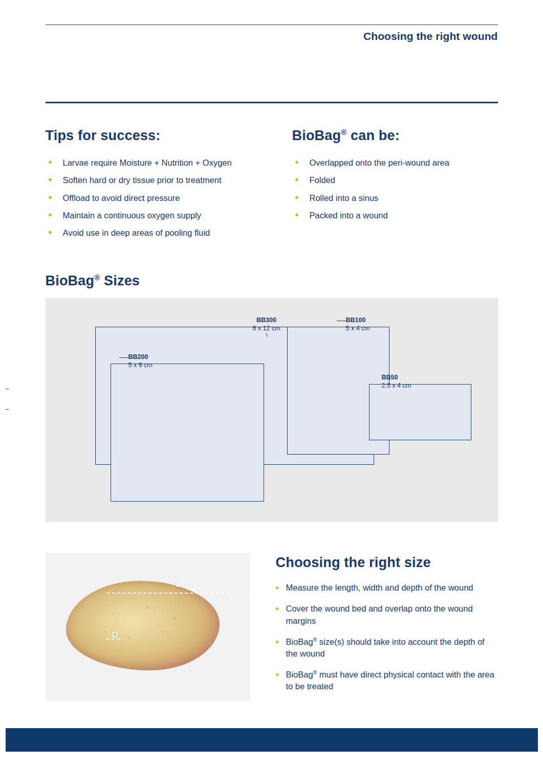Choosing the right wound
Tips for success:
Larvae require Moisture + Nutrition + Oxygen
Soften hard or dry tissue prior to treatment
Offload to avoid direct pressure
Maintain a continuous oxygen supply
Avoid use in deep areas of pooling fluid
BioBag® can be:
Overlapped onto the peri-wound area
Folded
Rolled into a sinus
Packed into a wound
BioBag® Sizes
BB3006 x 12 cm
BB1005 x 4 cm
BB2005 x 6 cm
BB502.5 x 4 cm
L
W
D
Choosing the right size
Measure the length, width and depth of the wound
Cover the wound bed and overlap onto the wound margins
BioBag® size(s) should take into account the depth of the wound
BioBag® must have direct physical contact with the area to be treated